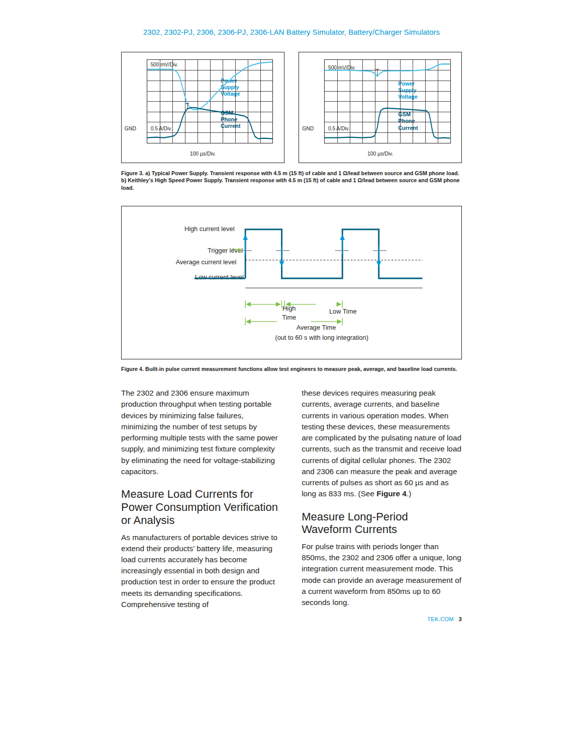2302, 2302-PJ, 2306, 2306-PJ, 2306-LAN Battery Simulator, Battery/Charger Simulators
500 mV/Div.
0.5 A/Div.
Power
Supply
Voltage
GSM
Phone
Current
GND
100 µs/Div.
500 mV/Div.
0.5 A/Div.
Power
Supply
Voltage
GSM
Phone
Current
GND
100 µs/Div.
Figure 3. a) Typical Power Supply. Transient response with 4.5 m (15 ft) of cable and 1 Ω/lead between source and GSM phone load. b) Keithley’s High Speed Power Supply. Transient response with 4.5 m (15 ft) of cable and 1 Ω/lead between source and GSM phone load.
High current level
Trigger level
Average current level
Low current level
High
Time
Low Time
Average Time
(out to 60 s with long integration)
Figure 4. Built-in pulse current measurement functions allow test engineers to measure peak, average, and baseline load currents.
The 2302 and 2306 ensure maximum production throughput when testing portable devices by minimizing false failures, minimizing the number of test setups by performing multiple tests with the same power supply, and minimizing test fixture complexity by eliminating the need for voltage-stabilizing capacitors.
Measure Load Currents for
Power Consumption Verification
or Analysis
As manufacturers of portable devices strive to extend their products’ battery life, measuring load currents accurately has become increasingly essential in both design and production test in order to ensure the product meets its demanding specifications. Comprehensive testing of
these devices requires measuring peak currents, average currents, and baseline currents in various operation modes. When testing these devices, these measurements are complicated by the pulsating nature of load currents, such as the transmit and receive load currents of digital cellular phones. The 2302 and 2306 can measure the peak and average currents of pulses as short as 60 µs and as long as 833 ms. (See Figure 4.)
Measure Long-Period
Waveform Currents
For pulse trains with periods longer than 850ms, the 2302 and 2306 offer a unique, long integration current measurement mode. This mode can provide an average measurement of a current waveform from 850ms up to 60 seconds long.
TEK.COM3